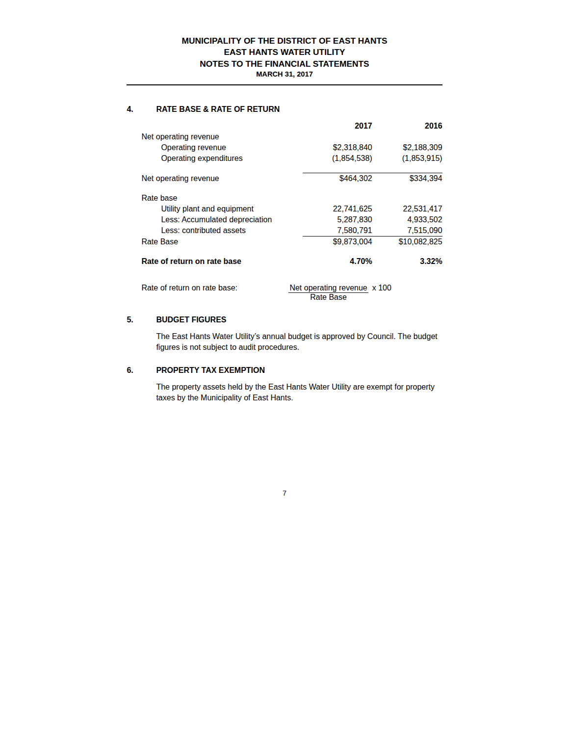MUNICIPALITY OF THE DISTRICT OF EAST HANTS
EAST HANTS WATER UTILITY
NOTES TO THE FINANCIAL STATEMENTS
MARCH 31, 2017
4. RATE BASE & RATE OF RETURN
| | 2017 | 2016 |
| Net operating revenue | | |
| Operating revenue | $2,318,840 | $2,188,309 |
| Operating expenditures | (1,854,538) | (1,853,915) |
| Net operating revenue | $464,302 | $334,394 |
| Rate base | | |
| Utility plant and equipment | 22,741,625 | 22,531,417 |
| Less: Accumulated depreciation | 5,287,830 | 4,933,502 |
| Less: contributed assets | 7,580,791 | 7,515,090 |
| Rate Base | $9,873,004 | $10,082,825 |
| Rate of return on rate base | 4.70% | 3.32% |
Rate of return on rate base:
Net operating revenue Rate Base
x 100
5. BUDGET FIGURES
The East Hants Water Utility’s annual budget is approved by Council. The budget figures is not subject to audit procedures.
6. PROPERTY TAX EXEMPTION
The property assets held by the East Hants Water Utility are exempt for property taxes by the Municipality of East Hants.
7